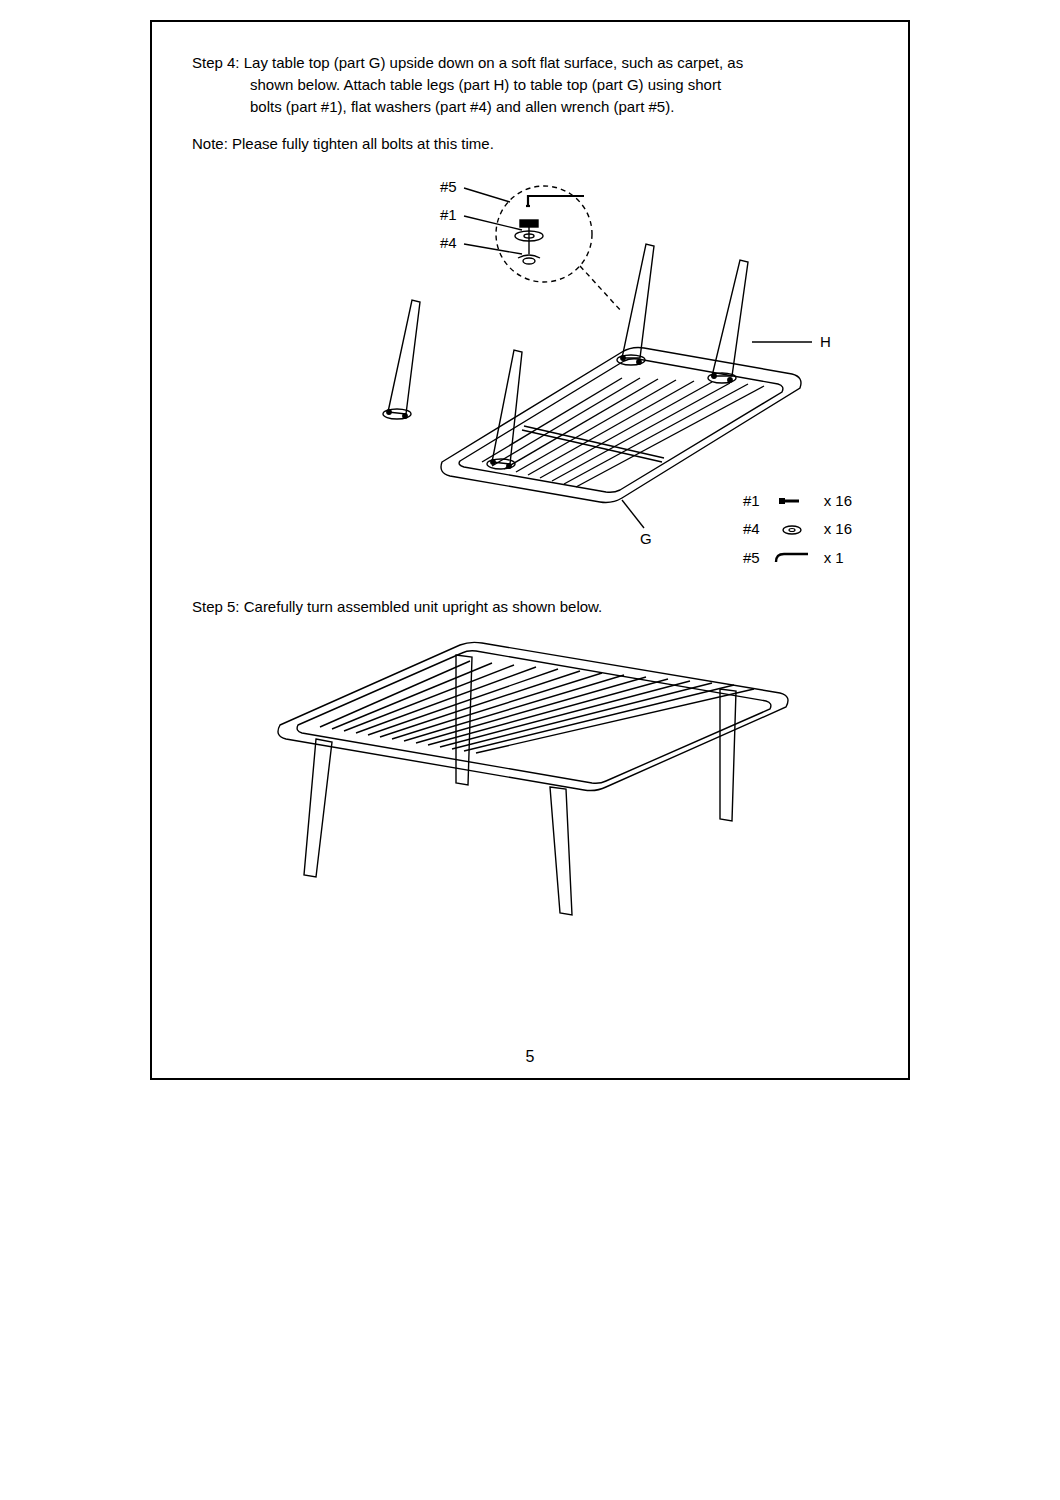Step 4: Lay table top (part G) upside down on a soft flat surface, such as carpet, as shown below. Attach table legs (part H) to table top (part G) using short bolts (part #1), flat washers (part #4) and allen wrench (part #5).
Note: Please fully tighten all bolts at this time.
#5 #1 #4 H G
| #1 | | x 16 |
| #4 | | x 16 |
| #5 | | x 1 |
Step 5: Carefully turn assembled unit upright as shown below.
5